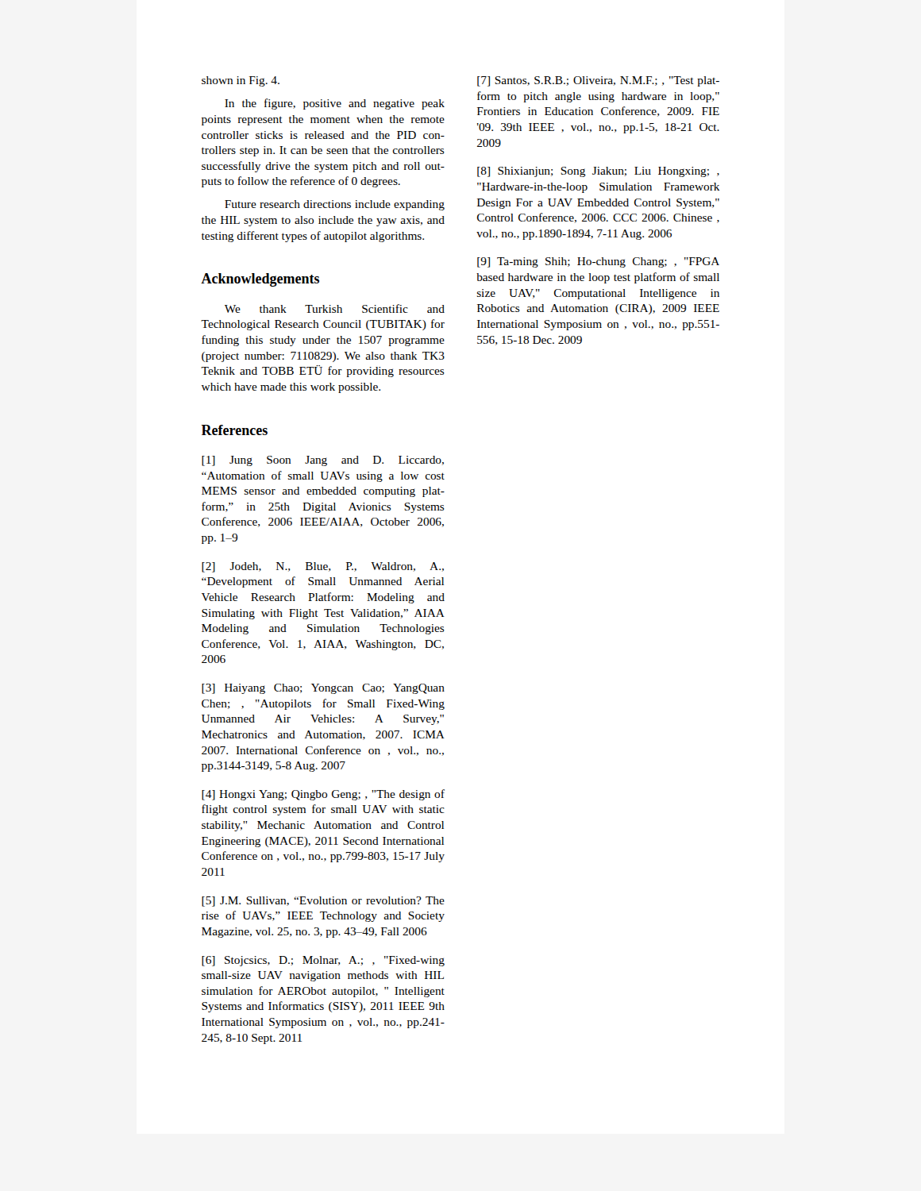shown in Fig. 4.
In the figure, positive and negative peak points represent the moment when the remote controller sticks is released and the PID controllers step in. It can be seen that the controllers successfully drive the system pitch and roll outputs to follow the reference of 0 degrees.
Future research directions include expanding the HIL system to also include the yaw axis, and testing different types of autopilot algorithms.
Acknowledgements
We thank Turkish Scientific and Technological Research Council (TUBITAK) for funding this study under the 1507 programme (project number: 7110829). We also thank TK3 Teknik and TOBB ETÜ for providing resources which have made this work possible.
References
[1] Jung Soon Jang and D. Liccardo, “Automation of small UAVs using a low cost MEMS sensor and embedded computing platform,” in 25th Digital Avionics Systems Conference, 2006 IEEE/AIAA, October 2006, pp. 1–9
[2] Jodeh, N., Blue, P., Waldron, A., “Development of Small Unmanned Aerial Vehicle Research Platform: Modeling and Simulating with Flight Test Validation,” AIAA Modeling and Simulation Technologies Conference, Vol. 1, AIAA, Washington, DC, 2006
[3] Haiyang Chao; Yongcan Cao; YangQuan Chen; , "Autopilots for Small Fixed-Wing Unmanned Air Vehicles: A Survey," Mechatronics and Automation, 2007. ICMA 2007. International Conference on , vol., no., pp.3144-3149, 5-8 Aug. 2007
[4] Hongxi Yang; Qingbo Geng; , "The design of flight control system for small UAV with static stability," Mechanic Automation and Control Engineering (MACE), 2011 Second International Conference on , vol., no., pp.799-803, 15-17 July 2011
[5] J.M. Sullivan, “Evolution or revolution? The rise of UAVs,” IEEE Technology and Society Magazine, vol. 25, no. 3, pp. 43–49, Fall 2006
[6] Stojcsics, D.; Molnar, A.; , "Fixed-wing small-size UAV navigation methods with HIL simulation for AERObot autopilot, " Intelligent Systems and Informatics (SISY), 2011 IEEE 9th International Symposium on , vol., no., pp.241-245, 8-10 Sept. 2011
[7] Santos, S.R.B.; Oliveira, N.M.F.; , "Test platform to pitch angle using hardware in loop," Frontiers in Education Conference, 2009. FIE '09. 39th IEEE , vol., no., pp.1-5, 18-21 Oct. 2009
[8] Shixianjun; Song Jiakun; Liu Hongxing; , "Hardware-in-the-loop Simulation Framework Design For a UAV Embedded Control System," Control Conference, 2006. CCC 2006. Chinese , vol., no., pp.1890-1894, 7-11 Aug. 2006
[9] Ta-ming Shih; Ho-chung Chang; , "FPGA based hardware in the loop test platform of small size UAV," Computational Intelligence in Robotics and Automation (CIRA), 2009 IEEE International Symposium on , vol., no., pp.551-556, 15-18 Dec. 2009